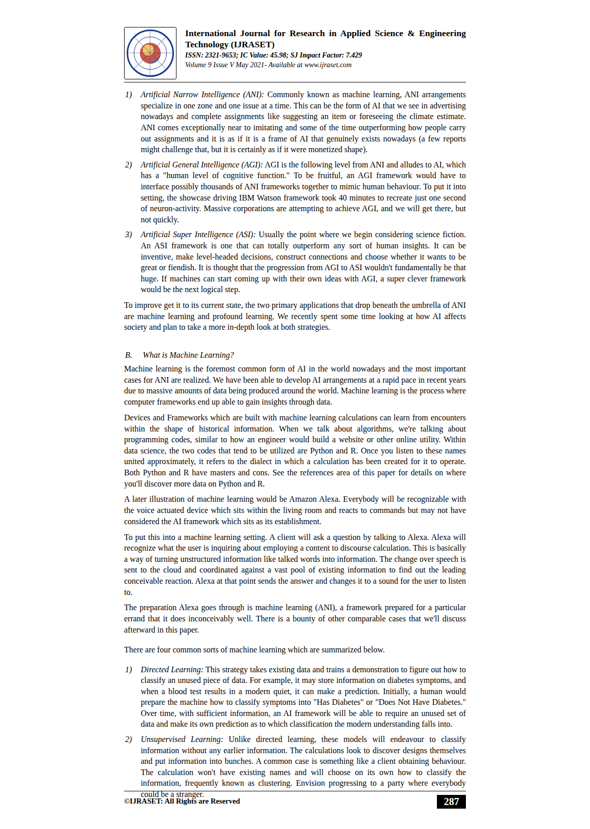International Journal for Research in Applied Science & Engineering Technology (IJRASET)
ISSN: 2321-9653; IC Value: 45.98; SJ Impact Factor: 7.429
Volume 9 Issue V May 2021- Available at www.ijraset.com
Artificial Narrow Intelligence (ANI): Commonly known as machine learning, ANI arrangements specialize in one zone and one issue at a time. This can be the form of AI that we see in advertising nowadays and complete assignments like suggesting an item or foreseeing the climate estimate. ANI comes exceptionally near to imitating and some of the time outperforming how people carry out assignments and it is as if it is a frame of AI that genuinely exists nowadays (a few reports might challenge that, but it is certainly as if it were monetized shape).
Artificial General Intelligence (AGI): AGI is the following level from ANI and alludes to AI, which has a "human level of cognitive function." To be fruitful, an AGI framework would have to interface possibly thousands of ANI frameworks together to mimic human behaviour. To put it into setting, the showcase driving IBM Watson framework took 40 minutes to recreate just one second of neuron-activity. Massive corporations are attempting to achieve AGI, and we will get there, but not quickly.
Artificial Super Intelligence (ASI): Usually the point where we begin considering science fiction. An ASI framework is one that can totally outperform any sort of human insights. It can be inventive, make level-headed decisions, construct connections and choose whether it wants to be great or fiendish. It is thought that the progression from AGI to ASI wouldn't fundamentally be that huge. If machines can start coming up with their own ideas with AGI, a super clever framework would be the next logical step.
To improve get it to its current state, the two primary applications that drop beneath the umbrella of ANI are machine learning and profound learning. We recently spent some time looking at how AI affects society and plan to take a more in-depth look at both strategies.
B. What is Machine Learning?
Machine learning is the foremost common form of AI in the world nowadays and the most important cases for ANI are realized. We have been able to develop AI arrangements at a rapid pace in recent years due to massive amounts of data being produced around the world. Machine learning is the process where computer frameworks end up able to gain insights through data.
Devices and Frameworks which are built with machine learning calculations can learn from encounters within the shape of historical information. When we talk about algorithms, we're talking about programming codes, similar to how an engineer would build a website or other online utility. Within data science, the two codes that tend to be utilized are Python and R. Once you listen to these names united approximately, it refers to the dialect in which a calculation has been created for it to operate. Both Python and R have masters and cons. See the references area of this paper for details on where you'll discover more data on Python and R.
A later illustration of machine learning would be Amazon Alexa. Everybody will be recognizable with the voice actuated device which sits within the living room and reacts to commands but may not have considered the AI framework which sits as its establishment.
To put this into a machine learning setting. A client will ask a question by talking to Alexa. Alexa will recognize what the user is inquiring about employing a content to discourse calculation. This is basically a way of turning unstructured information like talked words into information. The change over speech is sent to the cloud and coordinated against a vast pool of existing information to find out the leading conceivable reaction. Alexa at that point sends the answer and changes it to a sound for the user to listen to.
The preparation Alexa goes through is machine learning (ANI), a framework prepared for a particular errand that it does inconceivably well. There is a bounty of other comparable cases that we'll discuss afterward in this paper.
There are four common sorts of machine learning which are summarized below.
Directed Learning: This strategy takes existing data and trains a demonstration to figure out how to classify an unused piece of data. For example, it may store information on diabetes symptoms, and when a blood test results in a modern quiet, it can make a prediction. Initially, a human would prepare the machine how to classify symptoms into "Has Diabetes" or "Does Not Have Diabetes." Over time, with sufficient information, an AI framework will be able to require an unused set of data and make its own prediction as to which classification the modern understanding falls into.
Unsupervised Learning: Unlike directed learning, these models will endeavour to classify information without any earlier information. The calculations look to discover designs themselves and put information into bunches. A common case is something like a client obtaining behaviour. The calculation won't have existing names and will choose on its own how to classify the information, frequently known as clustering. Envision progressing to a party where everybody could be a stranger.
©IJRASET: All Rights are Reserved 287